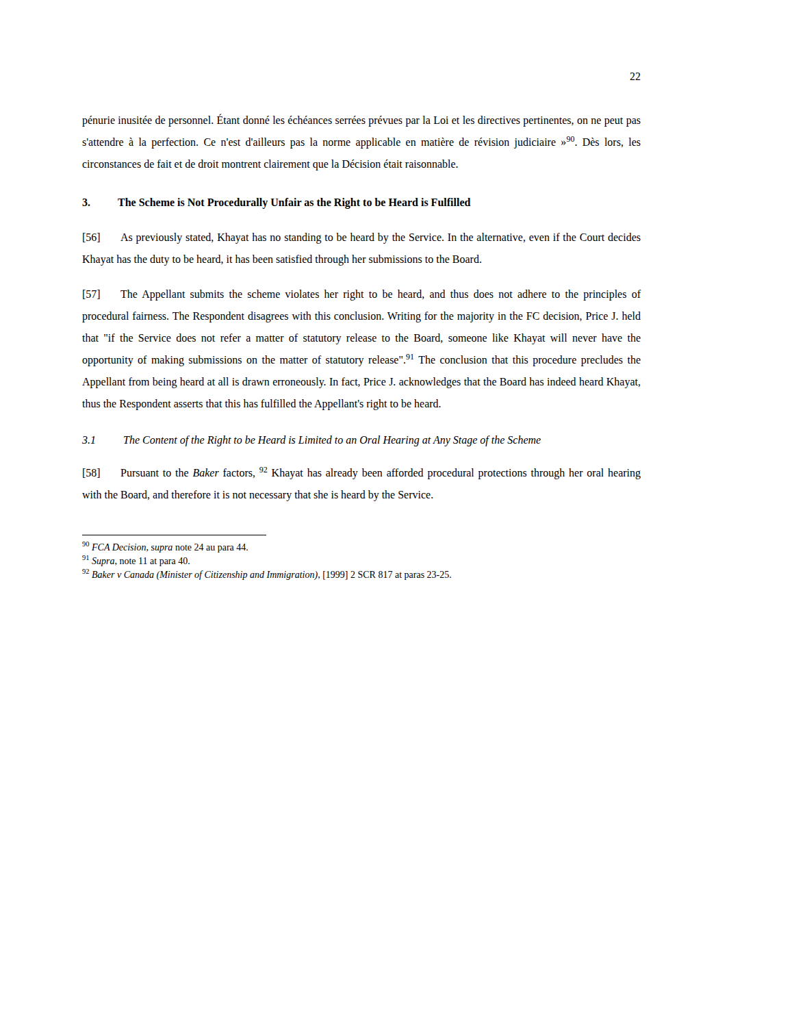22
pénurie inusitée de personnel. Étant donné les échéances serrées prévues par la Loi et les directives pertinentes, on ne peut pas s'attendre à la perfection. Ce n'est d'ailleurs pas la norme applicable en matière de révision judiciaire »90. Dès lors, les circonstances de fait et de droit montrent clairement que la Décision était raisonnable.
3. The Scheme is Not Procedurally Unfair as the Right to be Heard is Fulfilled
[56] As previously stated, Khayat has no standing to be heard by the Service. In the alternative, even if the Court decides Khayat has the duty to be heard, it has been satisfied through her submissions to the Board.
[57] The Appellant submits the scheme violates her right to be heard, and thus does not adhere to the principles of procedural fairness. The Respondent disagrees with this conclusion. Writing for the majority in the FC decision, Price J. held that "if the Service does not refer a matter of statutory release to the Board, someone like Khayat will never have the opportunity of making submissions on the matter of statutory release".91 The conclusion that this procedure precludes the Appellant from being heard at all is drawn erroneously. In fact, Price J. acknowledges that the Board has indeed heard Khayat, thus the Respondent asserts that this has fulfilled the Appellant's right to be heard.
3.1 The Content of the Right to be Heard is Limited to an Oral Hearing at Any Stage of the Scheme
[58] Pursuant to the Baker factors, 92 Khayat has already been afforded procedural protections through her oral hearing with the Board, and therefore it is not necessary that she is heard by the Service.
90 FCA Decision, supra note 24 au para 44.
91 Supra, note 11 at para 40.
92 Baker v Canada (Minister of Citizenship and Immigration), [1999] 2 SCR 817 at paras 23-25.